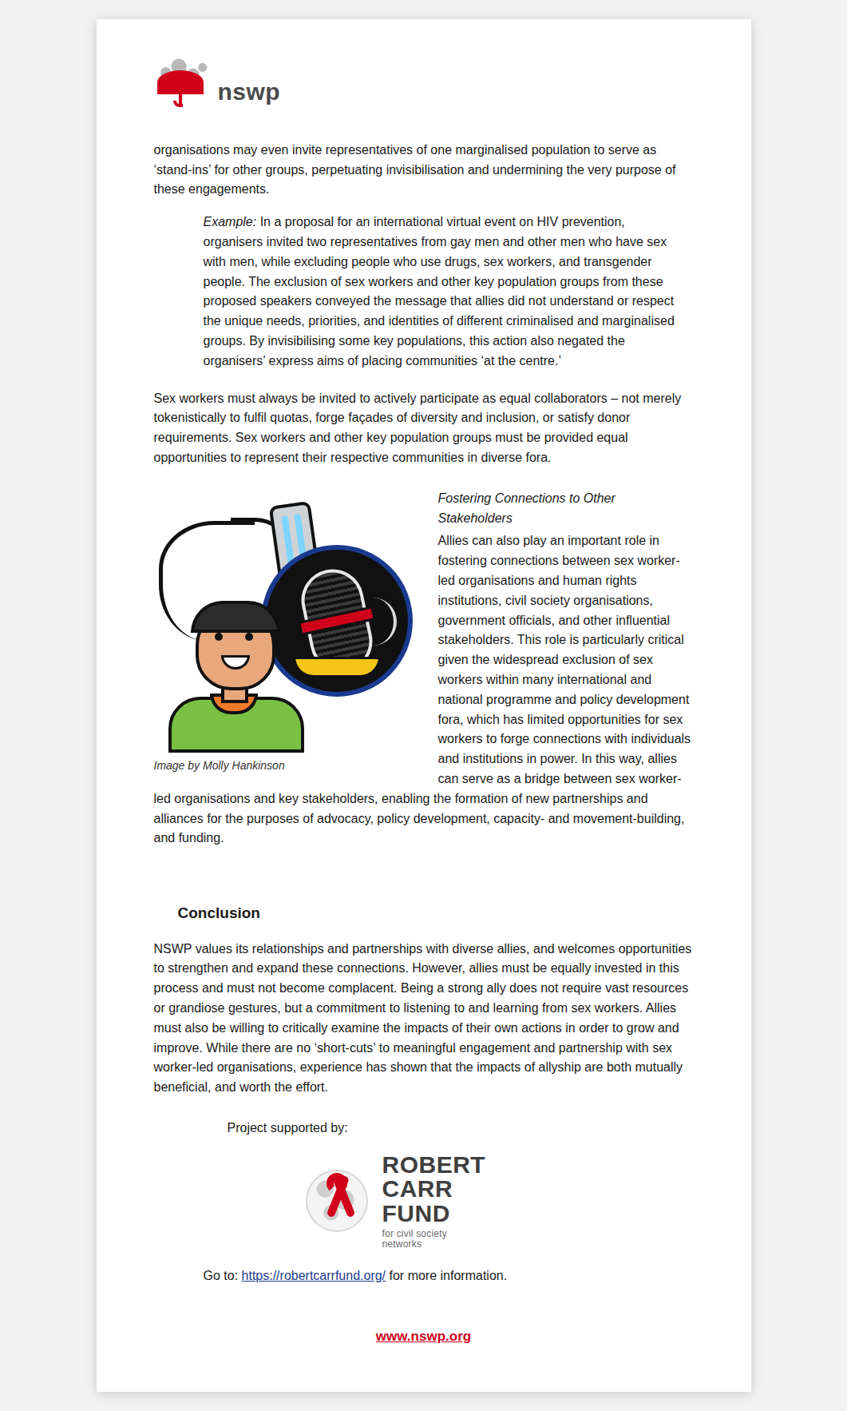nswp
organisations may even invite representatives of one marginalised population to serve as ‘stand-ins’ for other groups, perpetuating invisibilisation and undermining the very purpose of these engagements.
Example: In a proposal for an international virtual event on HIV prevention, organisers invited two representatives from gay men and other men who have sex with men, while excluding people who use drugs, sex workers, and transgender people. The exclusion of sex workers and other key population groups from these proposed speakers conveyed the message that allies did not understand or respect the unique needs, priorities, and identities of different criminalised and marginalised groups. By invisibilising some key populations, this action also negated the organisers’ express aims of placing communities ‘at the centre.’
Sex workers must always be invited to actively participate as equal collaborators – not merely tokenistically to fulfil quotas, forge façades of diversity and inclusion, or satisfy donor requirements. Sex workers and other key population groups must be provided equal opportunities to represent their respective communities in diverse fora.
Image by Molly Hankinson
Fostering Connections to Other Stakeholders
Allies can also play an important role in fostering connections between sex worker-led organisations and human rights institutions, civil society organisations, government officials, and other influential stakeholders. This role is particularly critical given the widespread exclusion of sex workers within many international and national programme and policy development fora, which has limited opportunities for sex workers to forge connections with individuals and institutions in power. In this way, allies can serve as a bridge between sex worker-led organisations and key stakeholders, enabling the formation of new partnerships and alliances for the purposes of advocacy, policy development, capacity- and movement-building, and funding.
Conclusion
NSWP values its relationships and partnerships with diverse allies, and welcomes opportunities to strengthen and expand these connections. However, allies must be equally invested in this process and must not become complacent. Being a strong ally does not require vast resources or grandiose gestures, but a commitment to listening to and learning from sex workers. Allies must also be willing to critically examine the impacts of their own actions in order to grow and improve. While there are no ‘short-cuts’ to meaningful engagement and partnership with sex worker-led organisations, experience has shown that the impacts of allyship are both mutually beneficial, and worth the effort.
Project supported by:
ROBERT CARR FUND for civil society networks
Go to: https://robertcarrfund.org/ for more information.
www.nswp.org